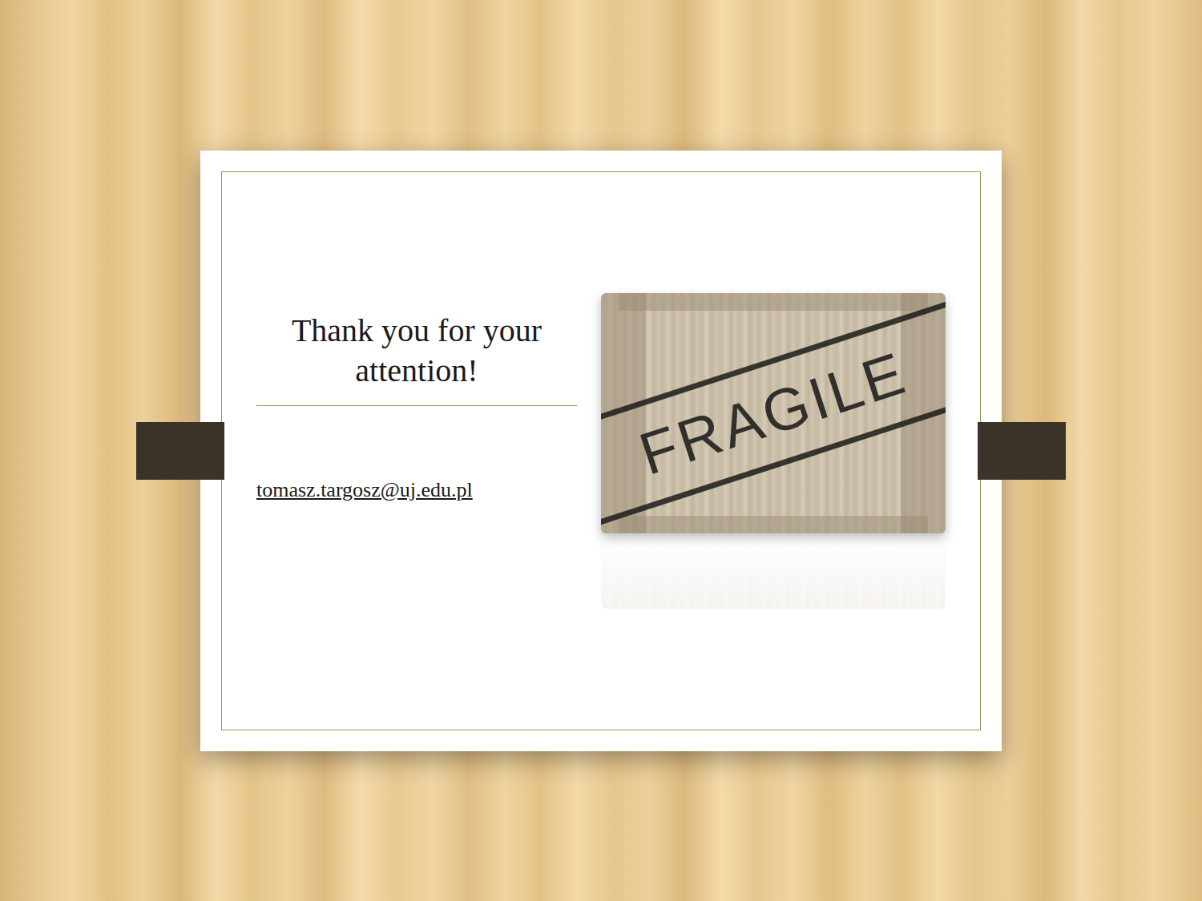Thank you for your attention!
tomasz.targosz@uj.edu.pl
FRAGILE